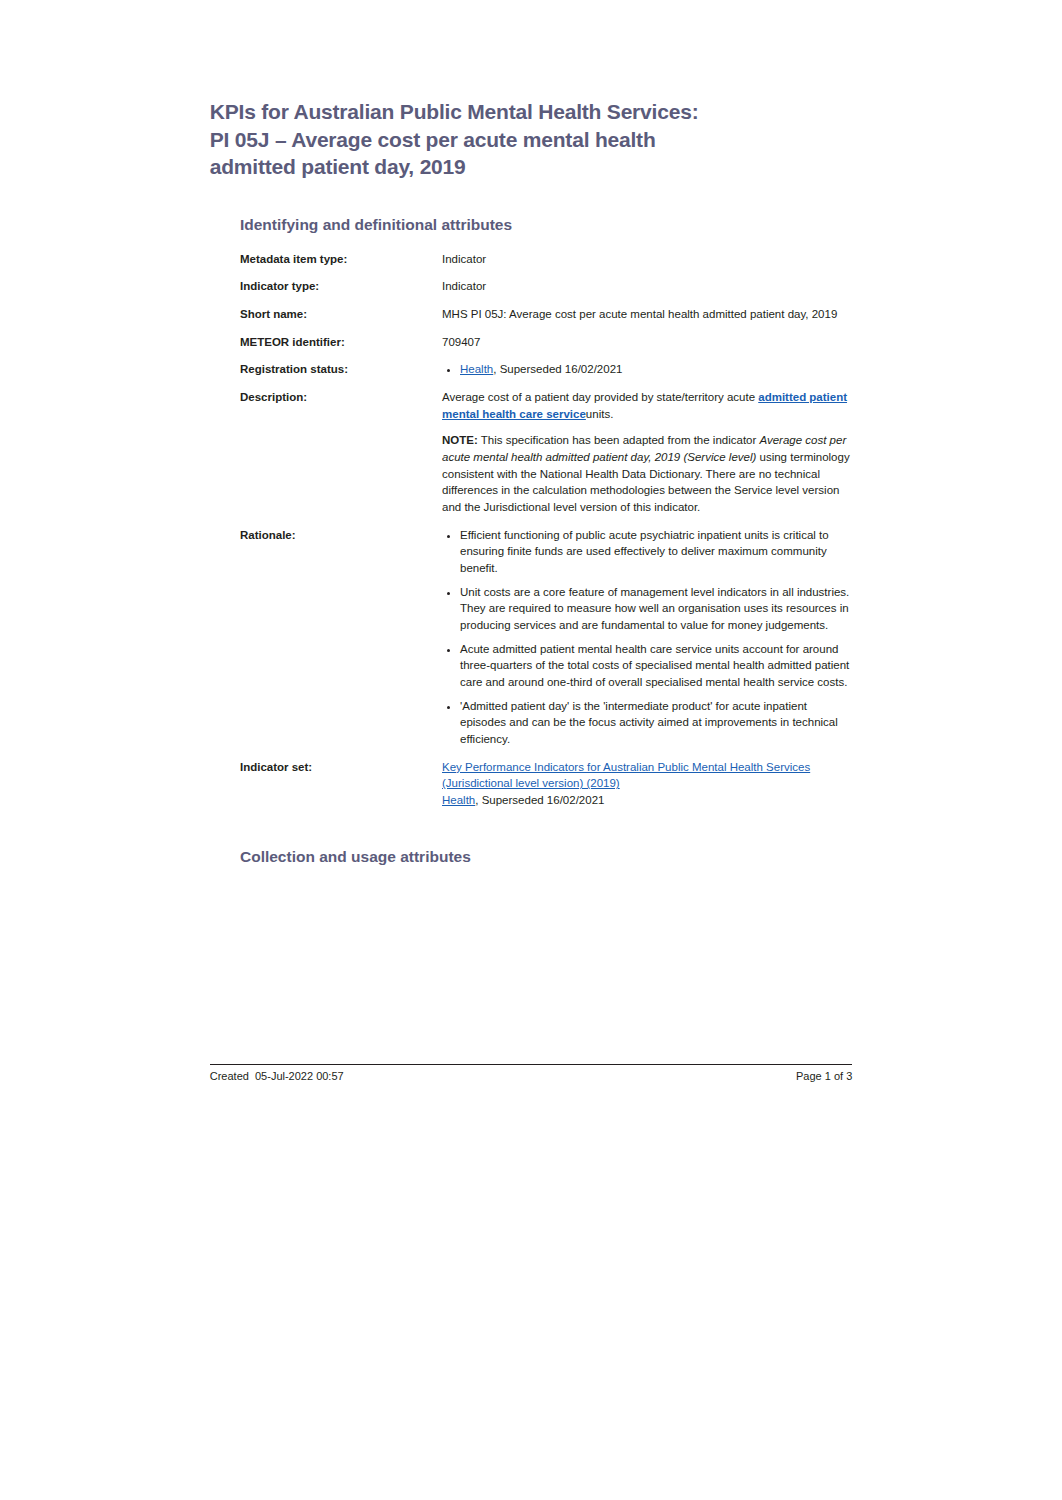KPIs for Australian Public Mental Health Services:
PI 05J – Average cost per acute mental health
admitted patient day, 2019
Identifying and definitional attributes
| Metadata item type: | Indicator |
| Indicator type: | Indicator |
| Short name: | MHS PI 05J: Average cost per acute mental health admitted patient day, 2019 |
| METEOR identifier: | 709407 |
| Registration status: | Health , Superseded 16/02/2021 |
| Description: | Average cost of a patient day provided by state/territory acute admitted patient mental health care service units. NOTE: This specification has been adapted from the indicator Average cost per acute mental health admitted patient day, 2019 (Service level) using terminology consistent with the National Health Data Dictionary. There are no technical differences in the calculation methodologies between the Service level version and the Jurisdictional level version of this indicator. |
| Rationale: | Efficient functioning of public acute psychiatric inpatient units is critical to ensuring finite funds are used effectively to deliver maximum community benefit. Unit costs are a core feature of management level indicators in all industries. They are required to measure how well an organisation uses its resources in producing services and are fundamental to value for money judgements. Acute admitted patient mental health care service units account for around three-quarters of the total costs of specialised mental health admitted patient care and around one-third of overall specialised mental health service costs. 'Admitted patient day' is the 'intermediate product' for acute inpatient episodes and can be the focus activity aimed at improvements in technical efficiency. |
| Indicator set: | Key Performance Indicators for Australian Public Mental Health Services (Jurisdictional level version) (2019) Health , Superseded 16/02/2021 |
Collection and usage attributes
Created 05-Jul-2022 00:57 Page 1 of 3